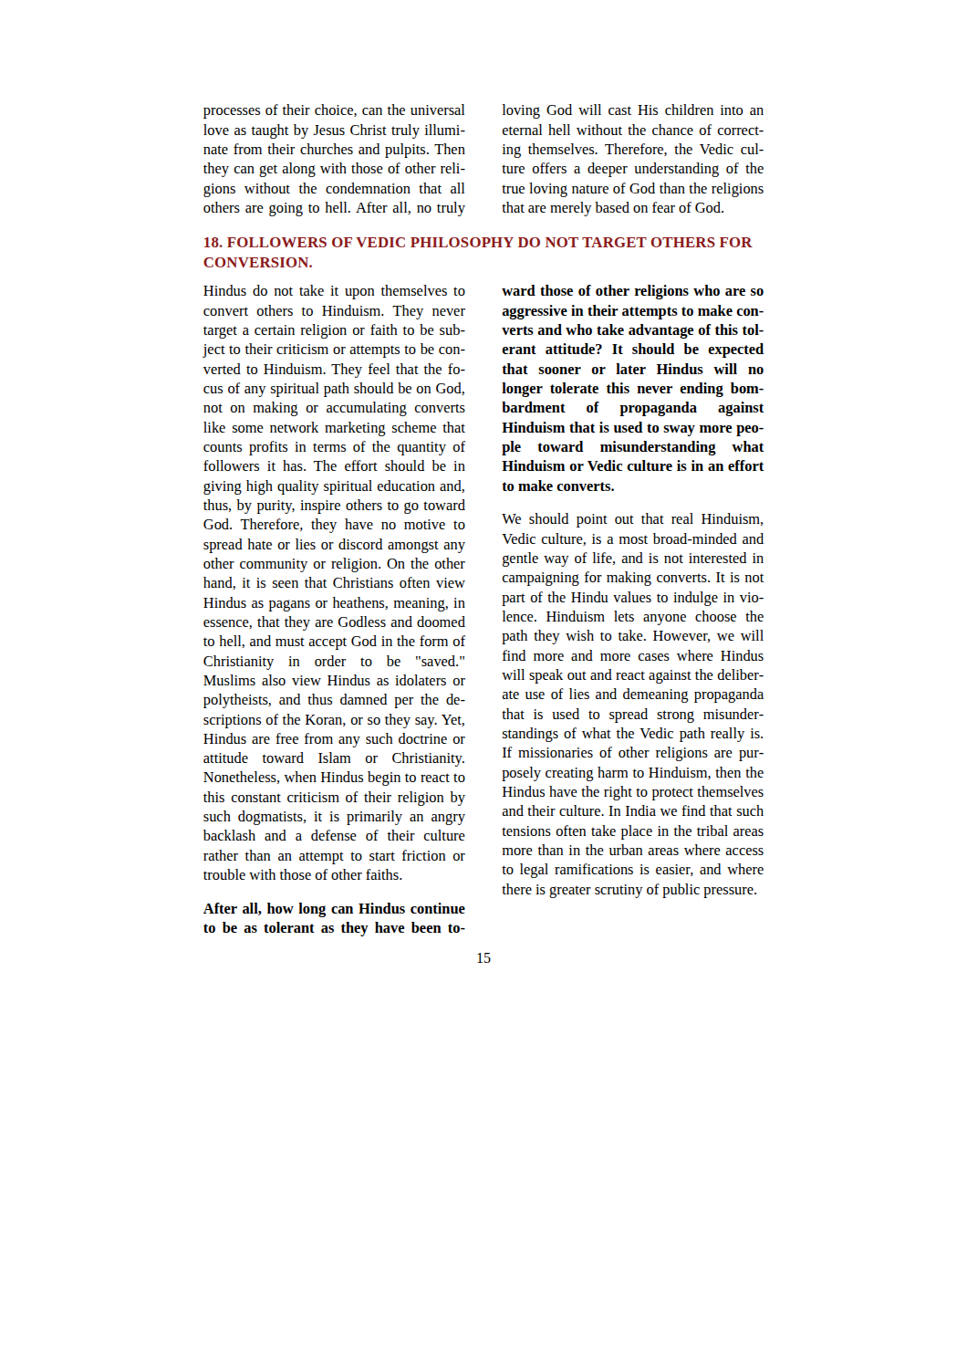processes of their choice, can the universal love as taught by Jesus Christ truly illuminate from their churches and pulpits. Then they can get along with those of other religions without the condemnation that all others are going to hell. After all, no truly loving God will cast His children into an eternal hell without the chance of correcting themselves. Therefore, the Vedic culture offers a deeper understanding of the true loving nature of God than the religions that are merely based on fear of God.
18. FOLLOWERS OF VEDIC PHILOSOPHY DO NOT TARGET OTHERS FOR CONVERSION.
Hindus do not take it upon themselves to convert others to Hinduism. They never target a certain religion or faith to be subject to their criticism or attempts to be converted to Hinduism. They feel that the focus of any spiritual path should be on God, not on making or accumulating converts like some network marketing scheme that counts profits in terms of the quantity of followers it has. The effort should be in giving high quality spiritual education and, thus, by purity, inspire others to go toward God. Therefore, they have no motive to spread hate or lies or discord amongst any other community or religion. On the other hand, it is seen that Christians often view Hindus as pagans or heathens, meaning, in essence, that they are Godless and doomed to hell, and must accept God in the form of Christianity in order to be "saved." Muslims also view Hindus as idolaters or polytheists, and thus damned per the descriptions of the Koran, or so they say. Yet, Hindus are free from any such doctrine or attitude toward Islam or Christianity. Nonetheless, when Hindus begin to react to this constant criticism of their religion by such dogmatists, it is primarily an angry backlash and a defense of their culture rather than an attempt to start friction or trouble with those of other faiths.
After all, how long can Hindus continue to be as tolerant as they have been toward those of other religions who are so aggressive in their attempts to make converts and who take advantage of this tolerant attitude? It should be expected that sooner or later Hindus will no longer tolerate this never ending bombardment of propaganda against Hinduism that is used to sway more people toward misunderstanding what Hinduism or Vedic culture is in an effort to make converts.
We should point out that real Hinduism, Vedic culture, is a most broad-minded and gentle way of life, and is not interested in campaigning for making converts. It is not part of the Hindu values to indulge in violence. Hinduism lets anyone choose the path they wish to take. However, we will find more and more cases where Hindus will speak out and react against the deliberate use of lies and demeaning propaganda that is used to spread strong misunderstandings of what the Vedic path really is. If missionaries of other religions are purposely creating harm to Hinduism, then the Hindus have the right to protect themselves and their culture. In India we find that such tensions often take place in the tribal areas more than in the urban areas where access to legal ramifications is easier, and where there is greater scrutiny of public pressure.
15